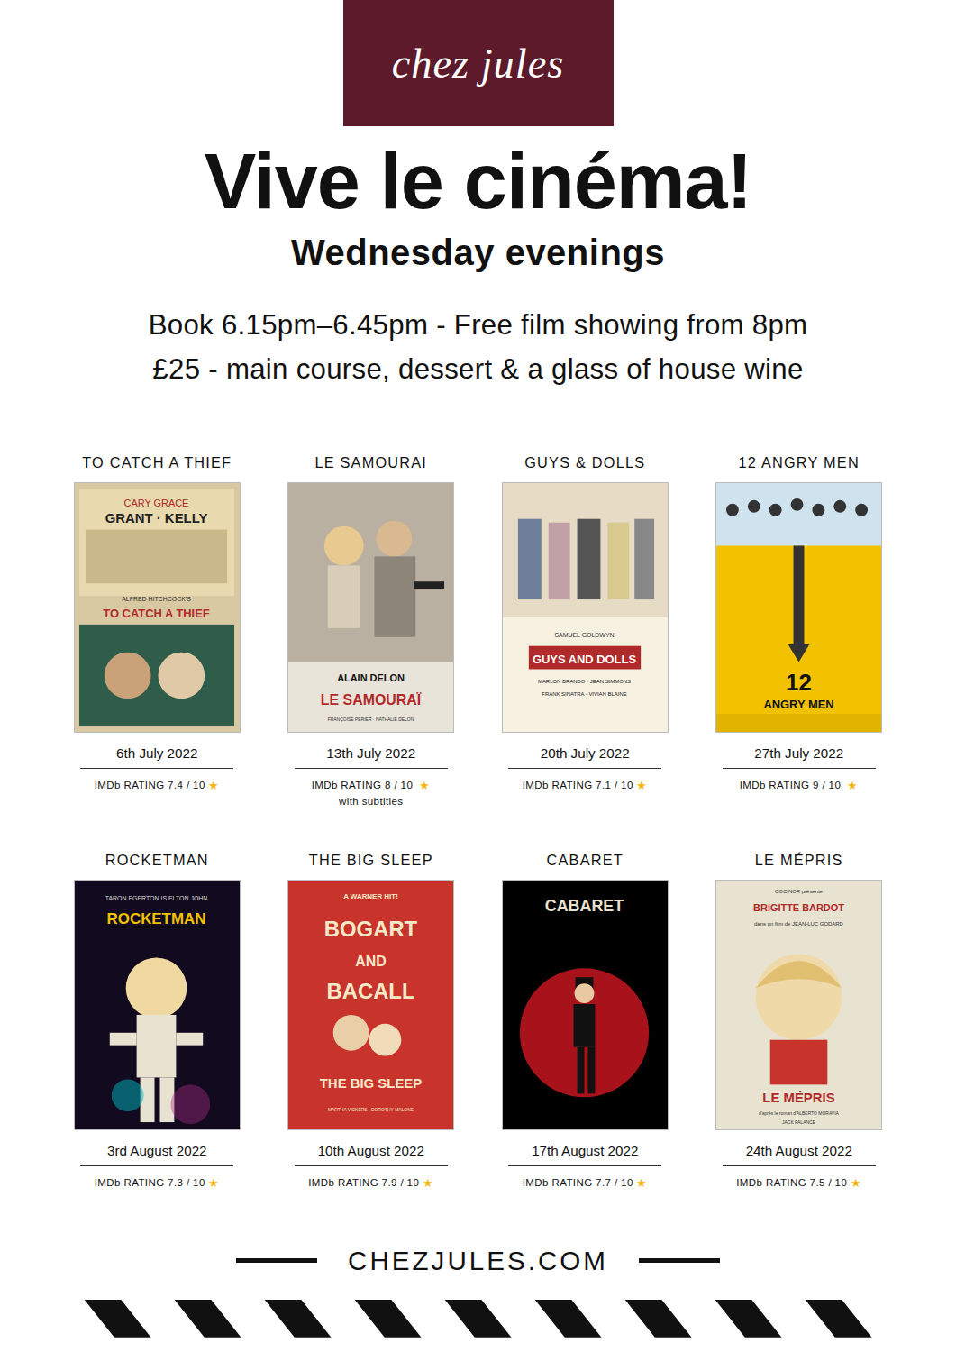chez jules
Vive le cinéma!
Wednesday evenings
Book 6.15pm–6.45pm - Free film showing from 8pm
£25 - main course, dessert & a glass of house wine
To Catch a Thief
6th July 2022
IMDb RATING 7.4 / 10 ★
Le Samourai
13th July 2022
IMDb RATING 8 / 10 ★
with subtitles
Guys & Dolls
20th July 2022
IMDb RATING 7.1 / 10 ★
12 Angry Men
27th July 2022
IMDb RATING 9 / 10 ★
Rocketman
3rd August 2022
IMDb RATING 7.3 / 10 ★
The Big Sleep
10th August 2022
IMDb RATING 7.9 / 10 ★
Cabaret
17th August 2022
IMDb RATING 7.7 / 10 ★
Le Mépris
24th August 2022
IMDb RATING 7.5 / 10 ★
CHEZJULES.COM